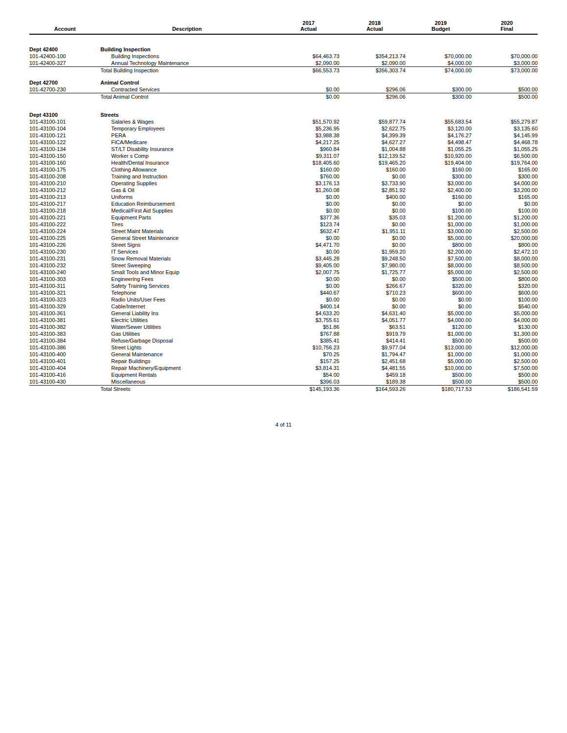| Account | Description | 2017 Actual | 2018 Actual | 2019 Budget | 2020 Final |
| --- | --- | --- | --- | --- | --- |
| Dept 42400 | Building Inspection | | | | |
| 101-42400-100 | Building Inspections | $64,463.73 | $354,213.74 | $70,000.00 | $70,000.00 |
| 101-42400-327 | Annual Technology Maintenance | $2,090.00 | $2,090.00 | $4,000.00 | $3,000.00 |
| | Total Building Inspection | $66,553.73 | $356,303.74 | $74,000.00 | $73,000.00 |
| Dept 42700 | Animal Control | | | | |
| 101-42700-230 | Contracted Services | $0.00 | $296.06 | $300.00 | $500.00 |
| | Total Animal Control | $0.00 | $296.06 | $300.00 | $500.00 |
| Dept 43100 | Streets | | | | |
| 101-43100-101 | Salaries & Wages | $51,570.92 | $59,877.74 | $55,683.54 | $55,279.87 |
| 101-43100-104 | Temporary Employees | $5,236.95 | $2,622.75 | $3,120.00 | $3,135.60 |
| 101-43100-121 | PERA | $3,988.38 | $4,399.39 | $4,176.27 | $4,145.99 |
| 101-43100-122 | FICA/Medicare | $4,217.25 | $4,627.27 | $4,498.47 | $4,468.78 |
| 101-43100-134 | ST/LT Disability Insurance | $960.84 | $1,004.88 | $1,055.25 | $1,055.25 |
| 101-43100-150 | Worker s Comp | $9,311.07 | $12,139.52 | $10,920.00 | $6,500.00 |
| 101-43100-160 | Health/Dental Insurance | $18,405.60 | $19,465.20 | $19,404.00 | $19,764.00 |
| 101-43100-175 | Clothing Allowance | $160.00 | $160.00 | $160.00 | $165.00 |
| 101-43100-208 | Training and Instruction | $760.00 | $0.00 | $300.00 | $300.00 |
| 101-43100-210 | Operating Supplies | $3,176.13 | $3,733.90 | $3,000.00 | $4,000.00 |
| 101-43100-212 | Gas & Oil | $1,260.08 | $2,851.92 | $2,400.00 | $3,200.00 |
| 101-43100-213 | Uniforms | $0.00 | $400.00 | $160.00 | $165.00 |
| 101-43100-217 | Education Reimbursement | $0.00 | $0.00 | $0.00 | $0.00 |
| 101-43100-218 | Medical/First Aid Supplies | $0.00 | $0.00 | $100.00 | $100.00 |
| 101-43100-221 | Equipment Parts | $377.36 | $35.03 | $1,200.00 | $1,200.00 |
| 101-43100-222 | Tires | $123.74 | $0.00 | $1,000.00 | $1,000.00 |
| 101-43100-224 | Street Maint Materials | $632.47 | $1,951.11 | $3,000.00 | $2,500.00 |
| 101-43100-225 | General Street Maintenance | $0.00 | $0.00 | $5,000.00 | $20,000.00 |
| 101-43100-226 | Street Signs | $4,471.70 | $0.00 | $800.00 | $800.00 |
| 101-43100-230 | IT Services | $0.00 | $1,959.20 | $2,200.00 | $2,472.10 |
| 101-43100-231 | Snow Removal Materials | $3,445.28 | $9,248.50 | $7,500.00 | $8,000.00 |
| 101-43100-232 | Street Sweeping | $9,405.00 | $7,980.00 | $8,000.00 | $8,500.00 |
| 101-43100-240 | Small Tools and Minor Equip | $2,007.75 | $1,725.77 | $5,000.00 | $2,500.00 |
| 101-43100-303 | Engineering Fees | $0.00 | $0.00 | $500.00 | $800.00 |
| 101-43100-311 | Safety Training Services | $0.00 | $266.67 | $320.00 | $320.00 |
| 101-43100-321 | Telephone | $440.67 | $710.23 | $600.00 | $600.00 |
| 101-43100-323 | Radio Units/User Fees | $0.00 | $0.00 | $0.00 | $100.00 |
| 101-43100-329 | Cable/Internet | $400.14 | $0.00 | $0.00 | $540.00 |
| 101-43100-361 | General Liability Ins | $4,633.20 | $4,631.40 | $5,000.00 | $5,000.00 |
| 101-43100-381 | Electric Utilities | $3,755.61 | $4,051.77 | $4,000.00 | $4,000.00 |
| 101-43100-382 | Water/Sewer Utilities | $51.86 | $63.51 | $120.00 | $130.00 |
| 101-43100-383 | Gas Utilities | $767.88 | $919.79 | $1,000.00 | $1,300.00 |
| 101-43100-384 | Refuse/Garbage Disposal | $385.41 | $414.41 | $500.00 | $500.00 |
| 101-43100-386 | Street Lights | $10,756.23 | $9,977.04 | $13,000.00 | $12,000.00 |
| 101-43100-400 | General Maintenance | $70.25 | $1,794.47 | $1,000.00 | $1,000.00 |
| 101-43100-401 | Repair Buildings | $157.25 | $2,451.68 | $5,000.00 | $2,500.00 |
| 101-43100-404 | Repair Machinery/Equipment | $3,814.31 | $4,481.55 | $10,000.00 | $7,500.00 |
| 101-43100-416 | Equipment Rentals | $54.00 | $459.18 | $500.00 | $500.00 |
| 101-43100-430 | Miscellaneous | $396.03 | $189.38 | $500.00 | $500.00 |
| | Total Streets | $145,193.36 | $164,593.26 | $180,717.53 | $186,541.59 |
4 of 11